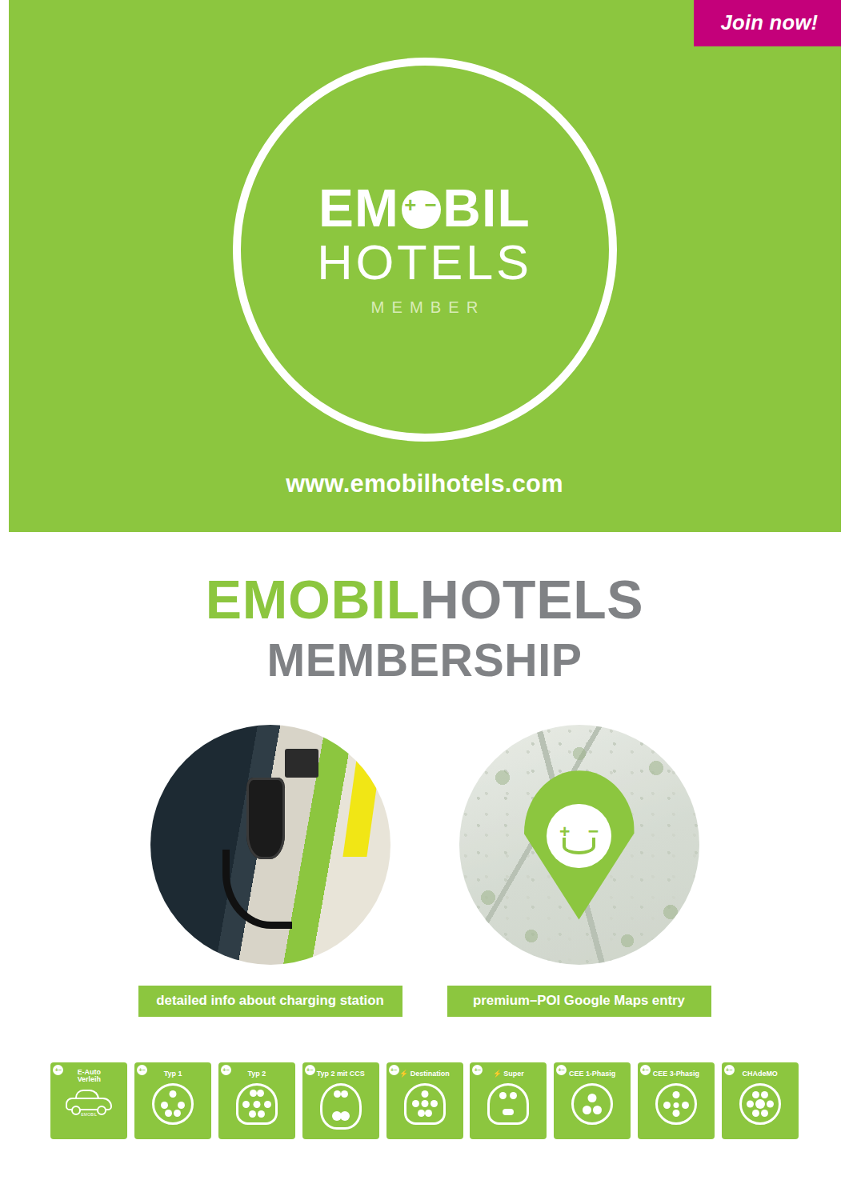Join now!
EM+ −BIL
HOTELS
MEMBER
www.emobilhotels.com
EMOBIL HOTELS
MEMBERSHIP
detailed info about charging station
+ −
premium–POI Google Maps entry
+− E-Auto
Verleih
EMOBIL
+− Typ 1
+− Typ 2
+− Typ 2 mit CCS
+− ⚡ Destination
+− ⚡ Super
+− CEE 1-Phasig
+− CEE 3-Phasig
+− CHAdeMO